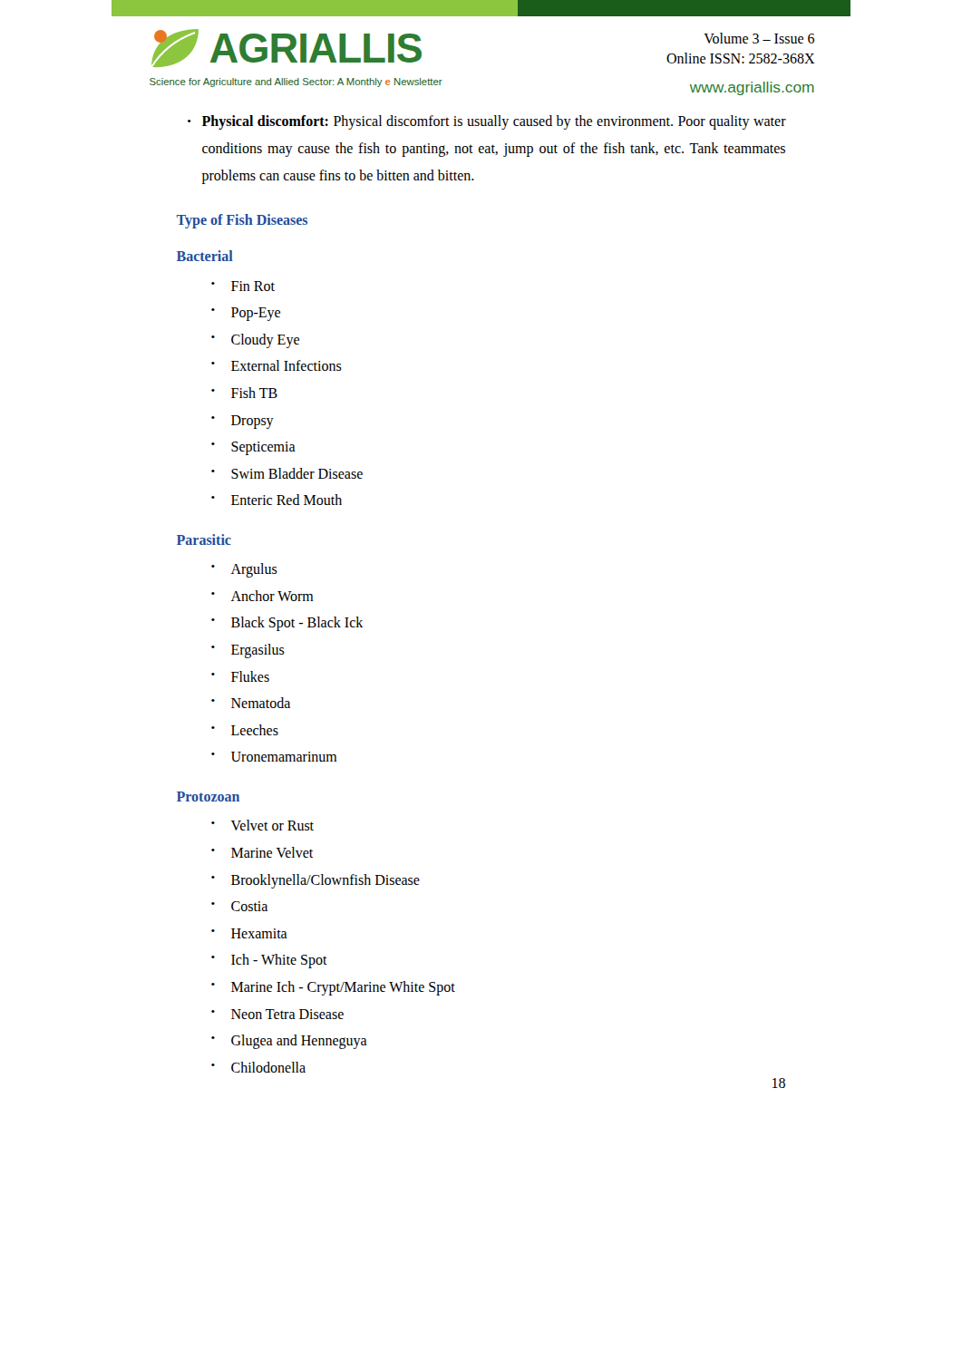AGRI ALLIS
Science for Agriculture and Allied Sector: A Monthly e Newsletter
Volume 3 – Issue 6
Online ISSN: 2582-368X
www.agriallis.com
•
Physical discomfort: Physical discomfort is usually caused by the environment. Poor quality water conditions may cause the fish to panting, not eat, jump out of the fish tank, etc. Tank teammates problems can cause fins to be bitten and bitten.
Type of Fish Diseases
Bacterial
Fin Rot
Pop-Eye
Cloudy Eye
External Infections
Fish TB
Dropsy
Septicemia
Swim Bladder Disease
Enteric Red Mouth
Parasitic
Argulus
Anchor Worm
Black Spot - Black Ick
Ergasilus
Flukes
Nematoda
Leeches
Uronemamarinum
Protozoan
Velvet or Rust
Marine Velvet
Brooklynella/Clownfish Disease
Costia
Hexamita
Ich - White Spot
Marine Ich - Crypt/Marine White Spot
Neon Tetra Disease
Glugea and Henneguya
Chilodonella
18